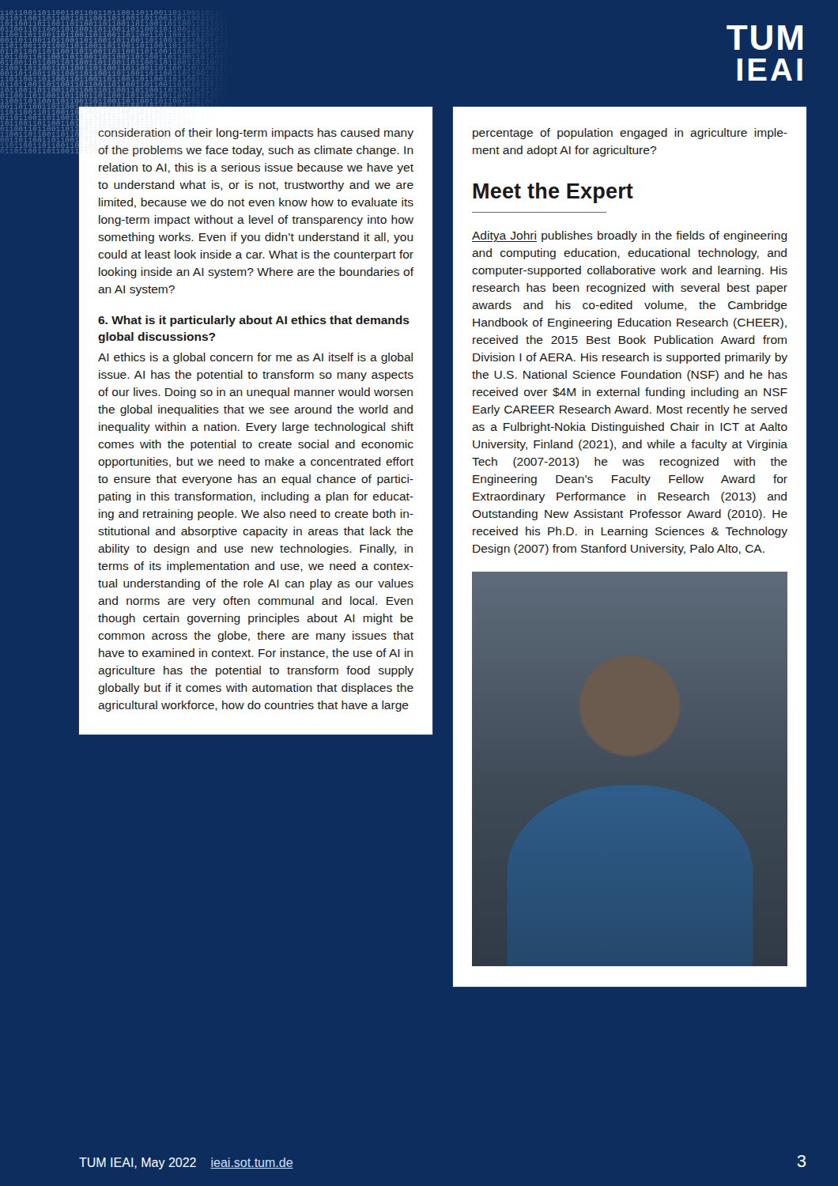1101100110110011011001101100110110011011001101100110 0110110011011001101100110110011011001101100110110011 1011001101100110110011011001101100110110011011001101 0110011011001101100110110011011001101100110110011011 1100110110011011001101100110110011011001101100110110 0011011001101100110110011011001101100110110011011001 1101100110110011011001101100110110011011001101100110 0110110011011001101100110110011011001101100110110011 1011001101100110110011011001101100110110011011001101 0110011011001101100110110011011001101100110110011011 1100110110011011001101100110110011011001101100110110 0011011001101100110110011011001101100110110011011001 1101100110110011011001101100110110011011001101100110 0110110011011001101100110110011011001101100110110011 1011001101100110110011011001101100110110011011001101 0110011011001101100110110011011001101100110110011011 1100110110011011001101100110110011011001101100110110 0011011001101100110110011011001101100110110011011001 1101100110110011011001101100110110011011001101100110 0110110011011001101100110110011011001101100110110011 1011001101100110110011011001101100110110011011001101 0110011011001101100110110011011001101100110110011011 1100110110011011001101100110110011011001101100110110 0011011001101100110110011011001101100110110011011001 1101100110110011011001101100110110011011001101100110 0110110011011001101100110110011011001101100110110011
TUM
IEAI
consideration of their long-term impacts has caused many of the problems we face today, such as climate change. In relation to AI, this is a serious issue because we have yet to understand what is, or is not, trustworthy and we are limited, because we do not even know how to evaluate its long-term impact without a level of transparency into how something works. Even if you didn’t understand it all, you could at least look inside a car. What is the counterpart for looking inside an AI system? Where are the boundaries of an AI system?
6. What is it particularly about AI ethics that demands global discussions?
AI ethics is a global concern for me as AI itself is a global issue. AI has the potential to transform so many aspects of our lives. Doing so in an unequal manner would worsen the global inequalities that we see around the world and inequality within a nation. Every large technological shift comes with the potential to create social and economic opportunities, but we need to make a concentrated effort to ensure that everyone has an equal chance of participating in this transformation, including a plan for educating and retraining people. We also need to create both institutional and absorptive capacity in areas that lack the ability to design and use new technologies. Finally, in terms of its implementation and use, we need a contextual understanding of the role AI can play as our values and norms are very often communal and local. Even though certain governing principles about AI might be common across the globe, there are many issues that have to examined in context. For instance, the use of AI in agriculture has the potential to transform food supply globally but if it comes with automation that displaces the agricultural workforce, how do countries that have a large
percentage of population engaged in agriculture implement and adopt AI for agriculture?
Meet the Expert
Aditya Johri publishes broadly in the fields of engineering and computing education, educational technology, and computer-supported collaborative work and learning. His research has been recognized with several best paper awards and his co-edited volume, the Cambridge Handbook of Engineering Education Research (CHEER), received the 2015 Best Book Publication Award from Division I of AERA. His research is supported primarily by the U.S. National Science Foundation (NSF) and he has received over $4M in external funding including an NSF Early CAREER Research Award. Most recently he served as a Fulbright-Nokia Distinguished Chair in ICT at Aalto University, Finland (2021), and while a faculty at Virginia Tech (2007-2013) he was recognized with the Engineering Dean’s Faculty Fellow Award for Extraordinary Performance in Research (2013) and Outstanding New Assistant Professor Award (2010). He received his Ph.D. in Learning Sciences & Technology Design (2007) from Stanford University, Palo Alto, CA.
TUM IEAI, May 2022 ieai.sot.tum.de 3